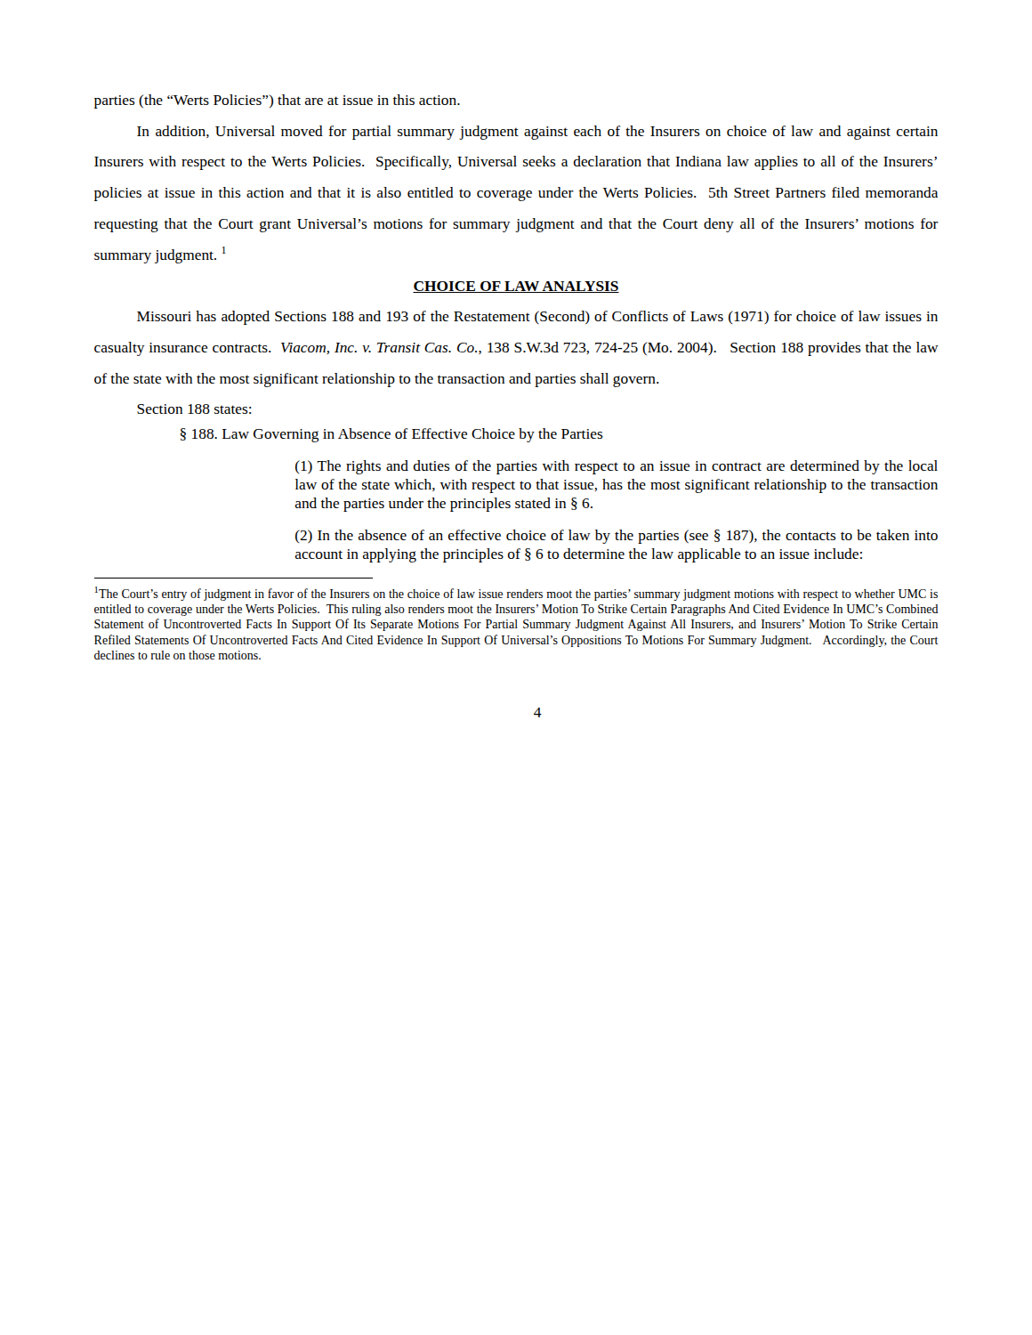parties (the “Werts Policies”) that are at issue in this action.
In addition, Universal moved for partial summary judgment against each of the Insurers on choice of law and against certain Insurers with respect to the Werts Policies. Specifically, Universal seeks a declaration that Indiana law applies to all of the Insurers’ policies at issue in this action and that it is also entitled to coverage under the Werts Policies. 5th Street Partners filed memoranda requesting that the Court grant Universal’s motions for summary judgment and that the Court deny all of the Insurers’ motions for summary judgment. 1
CHOICE OF LAW ANALYSIS
Missouri has adopted Sections 188 and 193 of the Restatement (Second) of Conflicts of Laws (1971) for choice of law issues in casualty insurance contracts. Viacom, Inc. v. Transit Cas. Co., 138 S.W.3d 723, 724-25 (Mo. 2004). Section 188 provides that the law of the state with the most significant relationship to the transaction and parties shall govern.
Section 188 states:
§ 188. Law Governing in Absence of Effective Choice by the Parties
(1) The rights and duties of the parties with respect to an issue in contract are determined by the local law of the state which, with respect to that issue, has the most significant relationship to the transaction and the parties under the principles stated in § 6.
(2) In the absence of an effective choice of law by the parties (see § 187), the contacts to be taken into account in applying the principles of § 6 to determine the law applicable to an issue include:
1The Court’s entry of judgment in favor of the Insurers on the choice of law issue renders moot the parties’ summary judgment motions with respect to whether UMC is entitled to coverage under the Werts Policies. This ruling also renders moot the Insurers’ Motion To Strike Certain Paragraphs And Cited Evidence In UMC’s Combined Statement of Uncontroverted Facts In Support Of Its Separate Motions For Partial Summary Judgment Against All Insurers, and Insurers’ Motion To Strike Certain Refiled Statements Of Uncontroverted Facts And Cited Evidence In Support Of Universal’s Oppositions To Motions For Summary Judgment. Accordingly, the Court declines to rule on those motions.
4